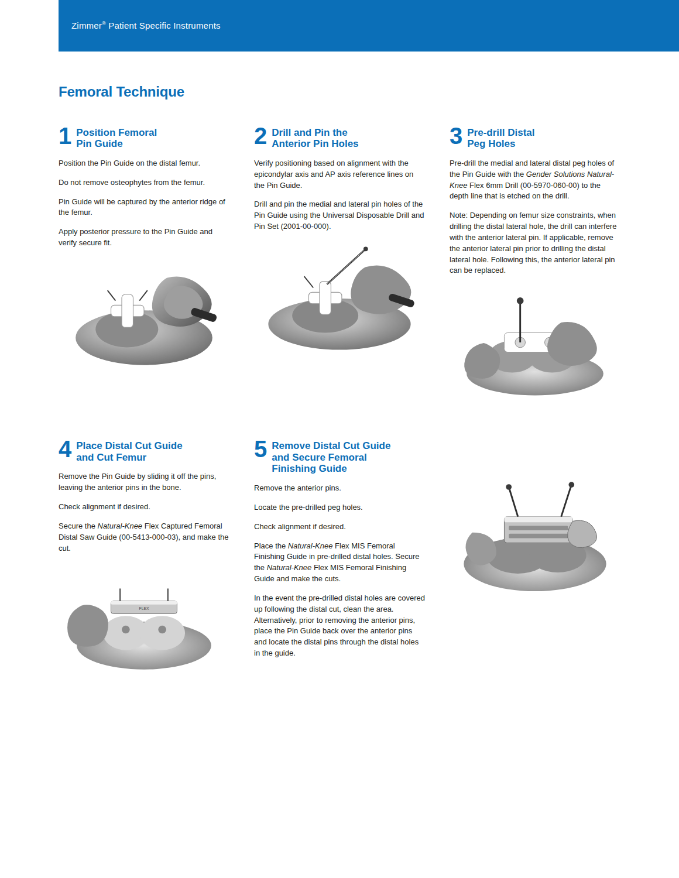Zimmer® Patient Specific Instruments
Femoral Technique
1
Position Femoral
Pin Guide
Position the Pin Guide on the distal femur.
Do not remove osteophytes from the femur.
Pin Guide will be captured by the anterior ridge of the femur.
Apply posterior pressure to the Pin Guide and verify secure fit.
2
Drill and Pin the
Anterior Pin Holes
Verify positioning based on alignment with the epicondylar axis and AP axis reference lines on the Pin Guide.
Drill and pin the medial and lateral pin holes of the Pin Guide using the Universal Disposable Drill and Pin Set (2001-00-000).
3
Pre-drill Distal
Peg Holes
Pre-drill the medial and lateral distal peg holes of the Pin Guide with the Gender Solutions Natural-Knee Flex 6mm Drill (00-5970-060-00) to the depth line that is etched on the drill.
Note: Depending on femur size constraints, when drilling the distal lateral hole, the drill can interfere with the anterior lateral pin. If applicable, remove the anterior lateral pin prior to drilling the distal lateral hole. Following this, the anterior lateral pin can be replaced.
4
Place Distal Cut Guide
and Cut Femur
Remove the Pin Guide by sliding it off the pins, leaving the anterior pins in the bone.
Check alignment if desired.
Secure the Natural-Knee Flex Captured Femoral Distal Saw Guide (00-5413-000-03), and make the cut.
FLEX
5
Remove Distal Cut Guide
and Secure Femoral
Finishing Guide
Remove the anterior pins.
Locate the pre-drilled peg holes.
Check alignment if desired.
Place the Natural-Knee Flex MIS Femoral Finishing Guide in pre-drilled distal holes. Secure the Natural-Knee Flex MIS Femoral Finishing Guide and make the cuts.
In the event the pre-drilled distal holes are covered up following the distal cut, clean the area. Alternatively, prior to removing the anterior pins, place the Pin Guide back over the anterior pins and locate the distal pins through the distal holes in the guide.